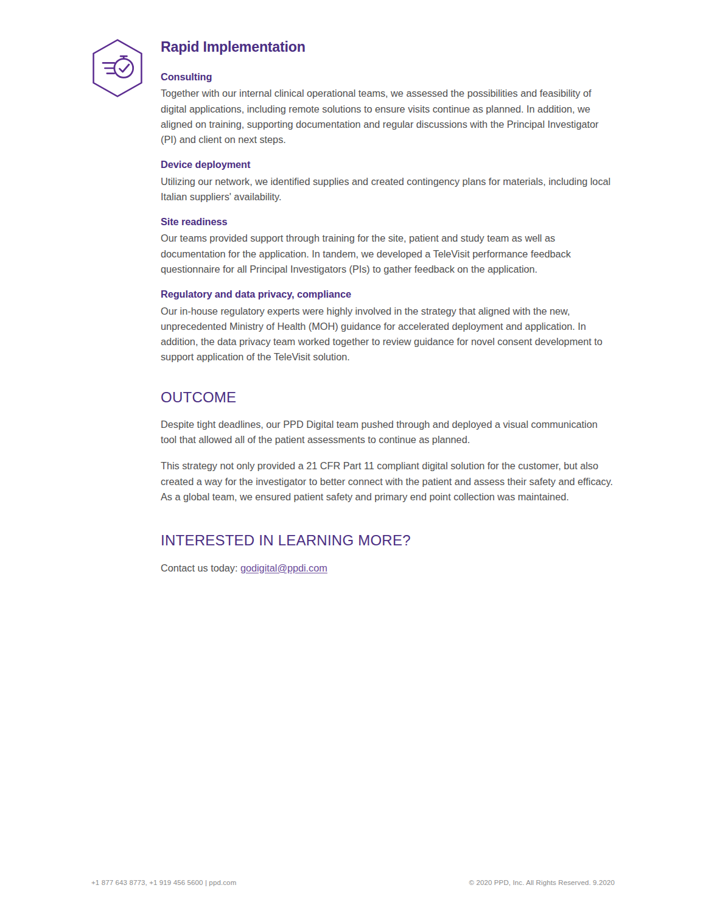Rapid Implementation
Consulting
Together with our internal clinical operational teams, we assessed the possibilities and feasibility of digital applications, including remote solutions to ensure visits continue as planned. In addition, we aligned on training, supporting documentation and regular discussions with the Principal Investigator (PI) and client on next steps.
Device deployment
Utilizing our network, we identified supplies and created contingency plans for materials, including local Italian suppliers' availability.
Site readiness
Our teams provided support through training for the site, patient and study team as well as documentation for the application. In tandem, we developed a TeleVisit performance feedback questionnaire for all Principal Investigators (PIs) to gather feedback on the application.
Regulatory and data privacy, compliance
Our in-house regulatory experts were highly involved in the strategy that aligned with the new, unprecedented Ministry of Health (MOH) guidance for accelerated deployment and application. In addition, the data privacy team worked together to review guidance for novel consent development to support application of the TeleVisit solution.
OUTCOME
Despite tight deadlines, our PPD Digital team pushed through and deployed a visual communication tool that allowed all of the patient assessments to continue as planned.
This strategy not only provided a 21 CFR Part 11 compliant digital solution for the customer, but also created a way for the investigator to better connect with the patient and assess their safety and efficacy. As a global team, we ensured patient safety and primary end point collection was maintained.
INTERESTED IN LEARNING MORE?
Contact us today: godigital@ppdi.com
+1 877 643 8773, +1 919 456 5600 | ppd.com
© 2020 PPD, Inc. All Rights Reserved. 9.2020